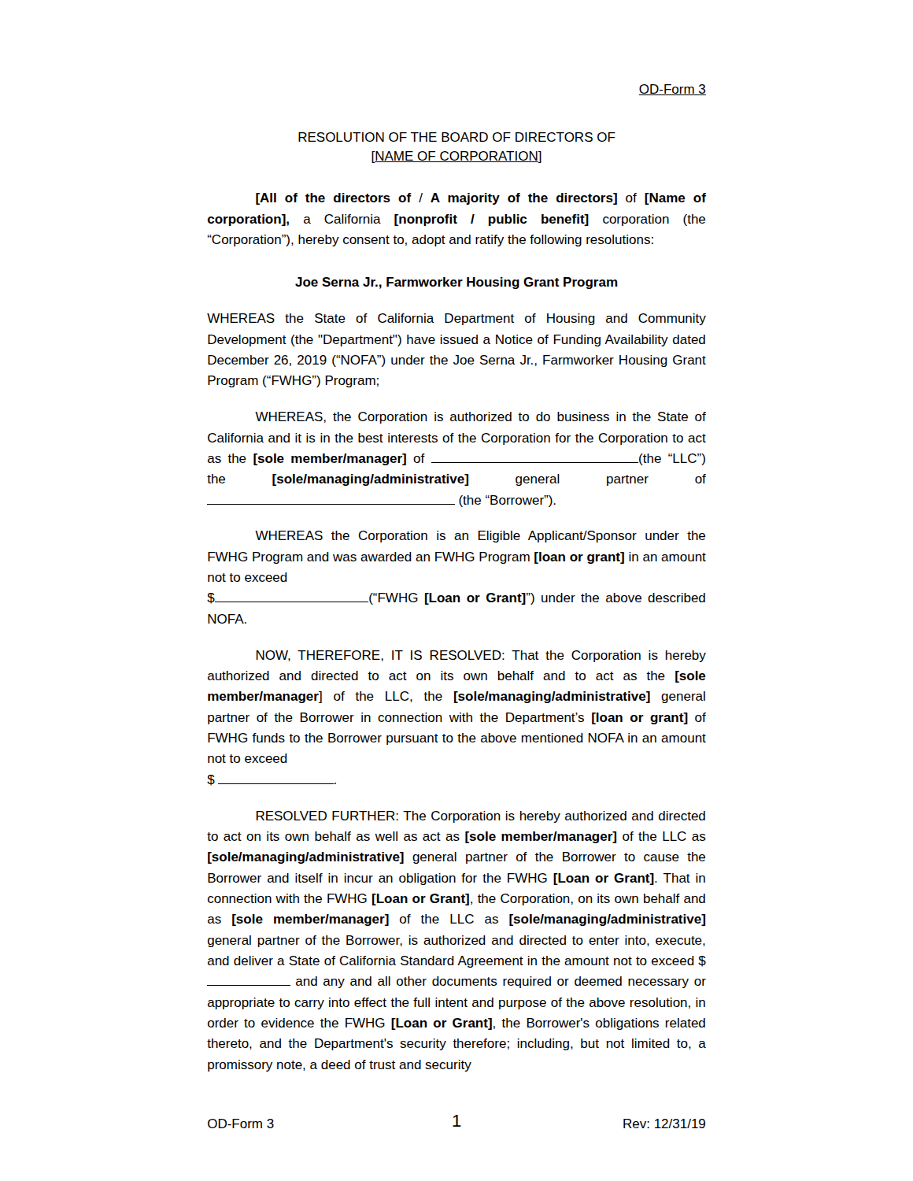OD-Form 3
RESOLUTION OF THE BOARD OF DIRECTORS OF
[NAME OF CORPORATION]
[All of the directors of / A majority of the directors] of [Name of corporation], a California [nonprofit / public benefit] corporation (the “Corporation”), hereby consent to, adopt and ratify the following resolutions:
Joe Serna Jr., Farmworker Housing Grant Program
WHEREAS the State of California Department of Housing and Community Development (the "Department") have issued a Notice of Funding Availability dated December 26, 2019 (“NOFA”) under the Joe Serna Jr., Farmworker Housing Grant Program (“FWHG”) Program;
WHEREAS, the Corporation is authorized to do business in the State of California and it is in the best interests of the Corporation for the Corporation to act as the [sole member/manager] of (the “LLC”) the [sole/managing/administrative] general partner of (the “Borrower”).
WHEREAS the Corporation is an Eligible Applicant/Sponsor under the FWHG Program and was awarded an FWHG Program [loan or grant] in an amount not to exceed
$ (“FWHG [Loan or Grant]”) under the above described NOFA.
NOW, THEREFORE, IT IS RESOLVED: That the Corporation is hereby authorized and directed to act on its own behalf and to act as the [sole member/manager] of the LLC, the [sole/managing/administrative] general partner of the Borrower in connection with the Department’s [loan or grant] of FWHG funds to the Borrower pursuant to the above mentioned NOFA in an amount not to exceed
$ .
RESOLVED FURTHER: The Corporation is hereby authorized and directed to act on its own behalf as well as act as [sole member/manager] of the LLC as [sole/managing/administrative] general partner of the Borrower to cause the Borrower and itself in incur an obligation for the FWHG [Loan or Grant]. That in connection with the FWHG [Loan or Grant], the Corporation, on its own behalf and as [sole member/manager] of the LLC as [sole/managing/administrative] general partner of the Borrower, is authorized and directed to enter into, execute, and deliver a State of California Standard Agreement in the amount not to exceed $ and any and all other documents required or deemed necessary or appropriate to carry into effect the full intent and purpose of the above resolution, in order to evidence the FWHG [Loan or Grant], the Borrower's obligations related thereto, and the Department's security therefore; including, but not limited to, a promissory note, a deed of trust and security
OD-Form 3
1
Rev: 12/31/19